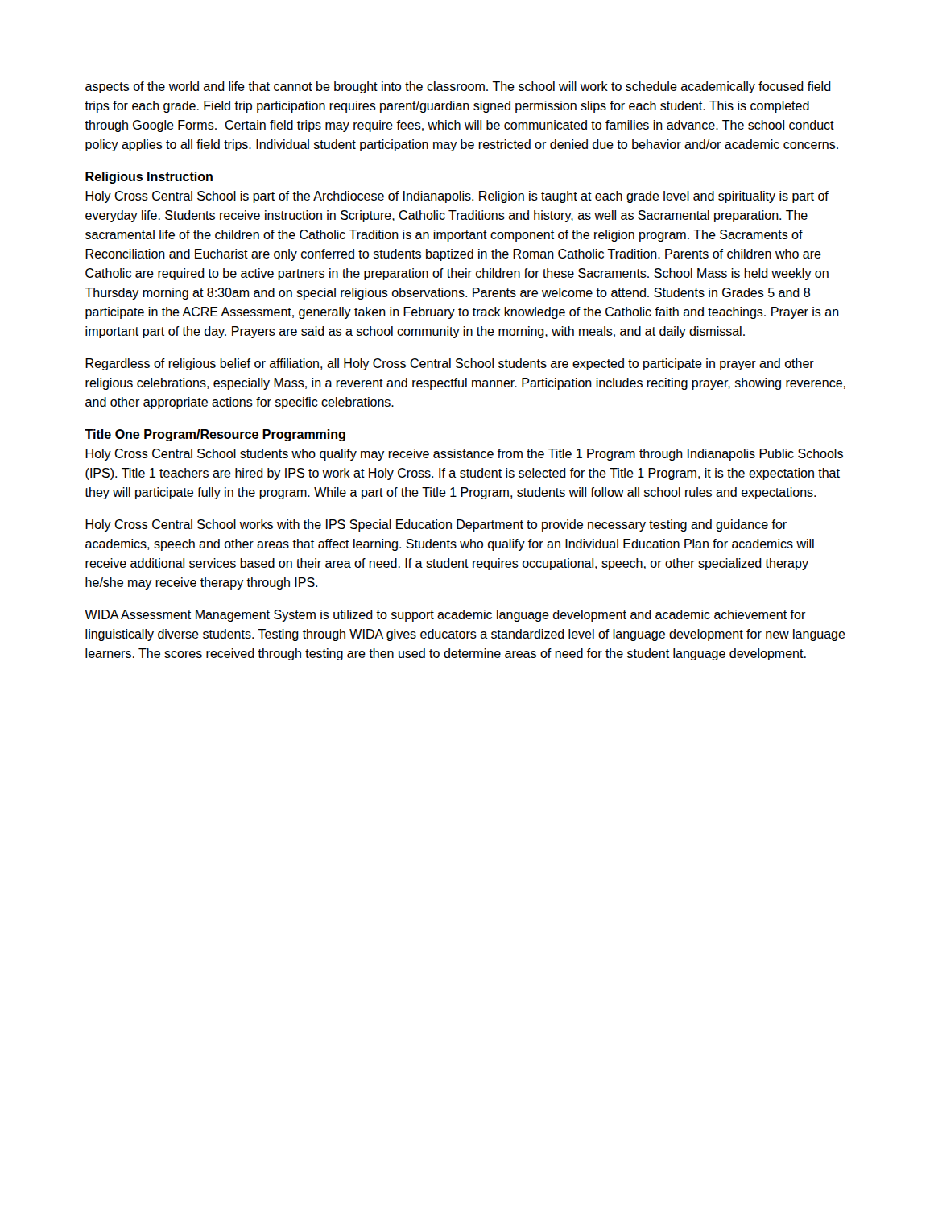aspects of the world and life that cannot be brought into the classroom. The school will work to schedule academically focused field trips for each grade. Field trip participation requires parent/guardian signed permission slips for each student. This is completed through Google Forms. Certain field trips may require fees, which will be communicated to families in advance. The school conduct policy applies to all field trips. Individual student participation may be restricted or denied due to behavior and/or academic concerns.
Religious Instruction
Holy Cross Central School is part of the Archdiocese of Indianapolis. Religion is taught at each grade level and spirituality is part of everyday life. Students receive instruction in Scripture, Catholic Traditions and history, as well as Sacramental preparation. The sacramental life of the children of the Catholic Tradition is an important component of the religion program. The Sacraments of Reconciliation and Eucharist are only conferred to students baptized in the Roman Catholic Tradition. Parents of children who are Catholic are required to be active partners in the preparation of their children for these Sacraments. School Mass is held weekly on Thursday morning at 8:30am and on special religious observations. Parents are welcome to attend. Students in Grades 5 and 8 participate in the ACRE Assessment, generally taken in February to track knowledge of the Catholic faith and teachings. Prayer is an important part of the day. Prayers are said as a school community in the morning, with meals, and at daily dismissal.
Regardless of religious belief or affiliation, all Holy Cross Central School students are expected to participate in prayer and other religious celebrations, especially Mass, in a reverent and respectful manner. Participation includes reciting prayer, showing reverence, and other appropriate actions for specific celebrations.
Title One Program/Resource Programming
Holy Cross Central School students who qualify may receive assistance from the Title 1 Program through Indianapolis Public Schools (IPS). Title 1 teachers are hired by IPS to work at Holy Cross. If a student is selected for the Title 1 Program, it is the expectation that they will participate fully in the program. While a part of the Title 1 Program, students will follow all school rules and expectations.
Holy Cross Central School works with the IPS Special Education Department to provide necessary testing and guidance for academics, speech and other areas that affect learning. Students who qualify for an Individual Education Plan for academics will receive additional services based on their area of need. If a student requires occupational, speech, or other specialized therapy he/she may receive therapy through IPS.
WIDA Assessment Management System is utilized to support academic language development and academic achievement for linguistically diverse students. Testing through WIDA gives educators a standardized level of language development for new language learners. The scores received through testing are then used to determine areas of need for the student language development.